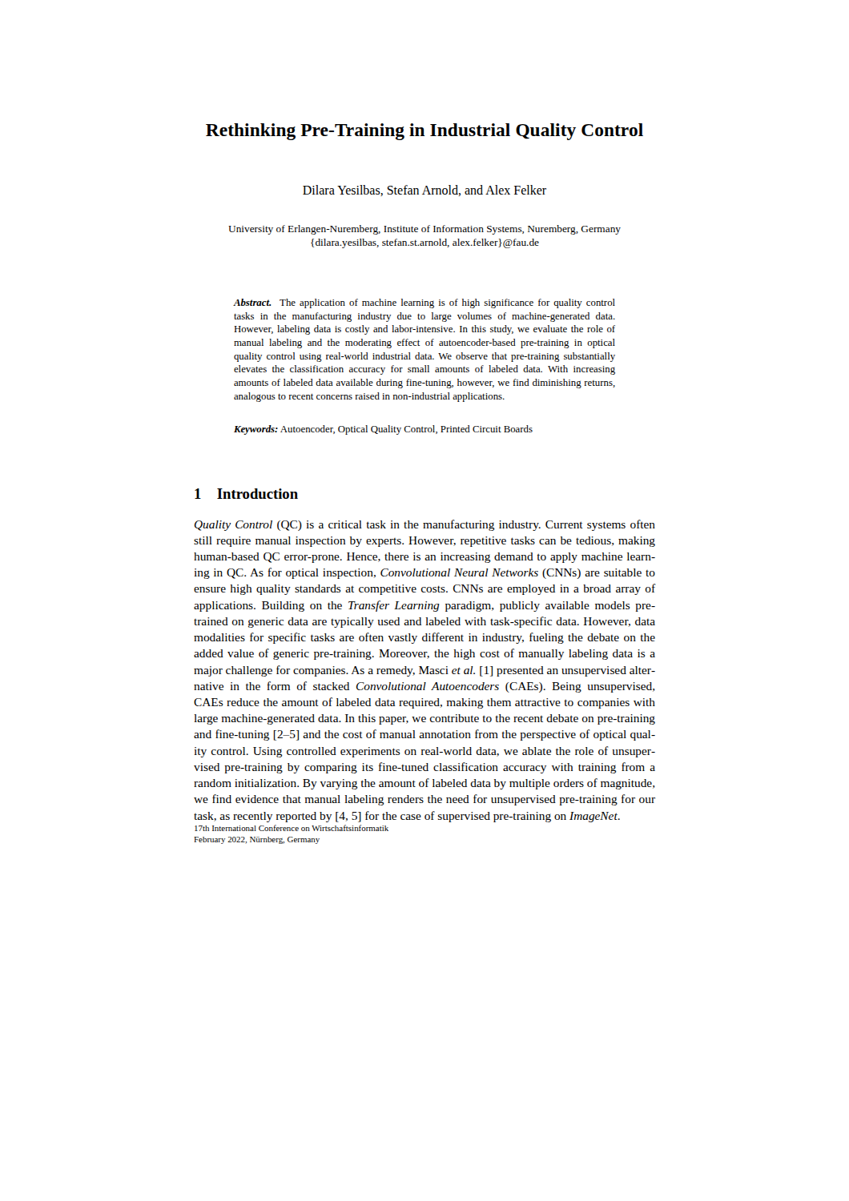Rethinking Pre-Training in Industrial Quality Control
Dilara Yesilbas, Stefan Arnold, and Alex Felker
University of Erlangen-Nuremberg, Institute of Information Systems, Nuremberg, Germany {dilara.yesilbas, stefan.st.arnold, alex.felker}@fau.de
Abstract. The application of machine learning is of high significance for quality control tasks in the manufacturing industry due to large volumes of machine-generated data. However, labeling data is costly and labor-intensive. In this study, we evaluate the role of manual labeling and the moderating effect of autoencoder-based pre-training in optical quality control using real-world industrial data. We observe that pre-training substantially elevates the classification accuracy for small amounts of labeled data. With increasing amounts of labeled data available during fine-tuning, however, we find diminishing returns, analogous to recent concerns raised in non-industrial applications.
Keywords: Autoencoder, Optical Quality Control, Printed Circuit Boards
1 Introduction
Quality Control (QC) is a critical task in the manufacturing industry. Current systems often still require manual inspection by experts. However, repetitive tasks can be tedious, making human-based QC error-prone. Hence, there is an increasing demand to apply machine learning in QC. As for optical inspection, Convolutional Neural Networks (CNNs) are suitable to ensure high quality standards at competitive costs. CNNs are employed in a broad array of applications. Building on the Transfer Learning paradigm, publicly available models pre-trained on generic data are typically used and labeled with task-specific data. However, data modalities for specific tasks are often vastly different in industry, fueling the debate on the added value of generic pre-training. Moreover, the high cost of manually labeling data is a major challenge for companies. As a remedy, Masci et al. [1] presented an unsupervised alternative in the form of stacked Convolutional Autoencoders (CAEs). Being unsupervised, CAEs reduce the amount of labeled data required, making them attractive to companies with large machine-generated data. In this paper, we contribute to the recent debate on pre-training and fine-tuning [2–5] and the cost of manual annotation from the perspective of optical quality control. Using controlled experiments on real-world data, we ablate the role of unsupervised pre-training by comparing its fine-tuned classification accuracy with training from a random initialization. By varying the amount of labeled data by multiple orders of magnitude, we find evidence that manual labeling renders the need for unsupervised pre-training for our task, as recently reported by [4, 5] for the case of supervised pre-training on ImageNet.
17th International Conference on Wirtschaftsinformatik
February 2022, Nürnberg, Germany